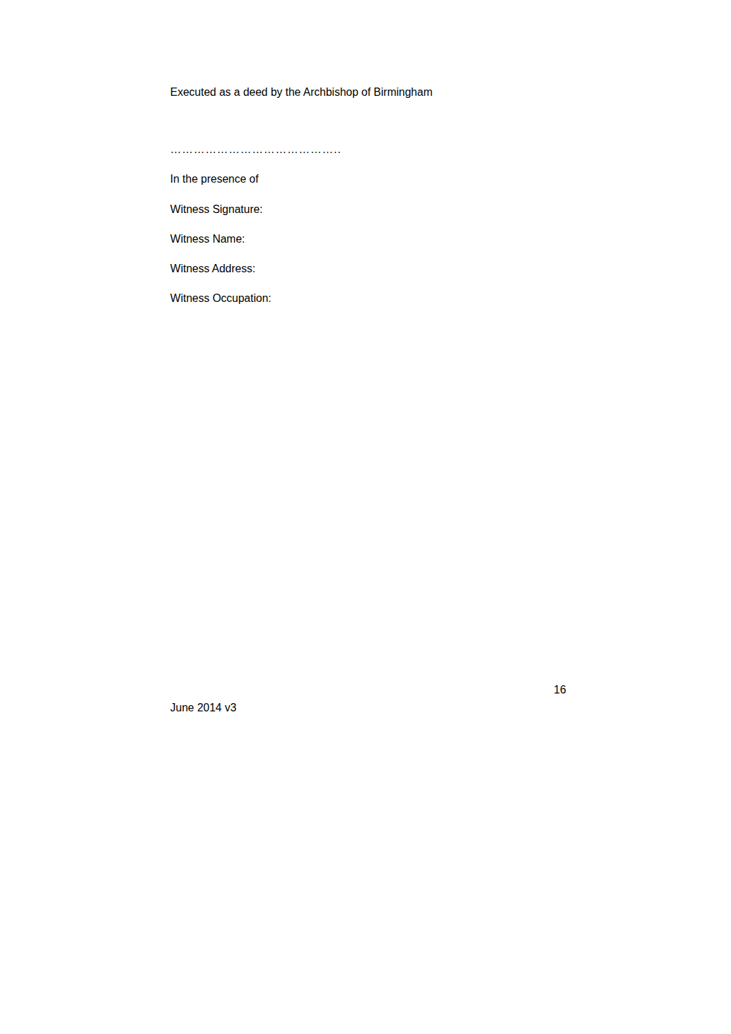Executed as a deed by the Archbishop of Birmingham
……………………………………..
In the presence of
Witness Signature:
Witness Name:
Witness Address:
Witness Occupation:
June 2014 v3
16